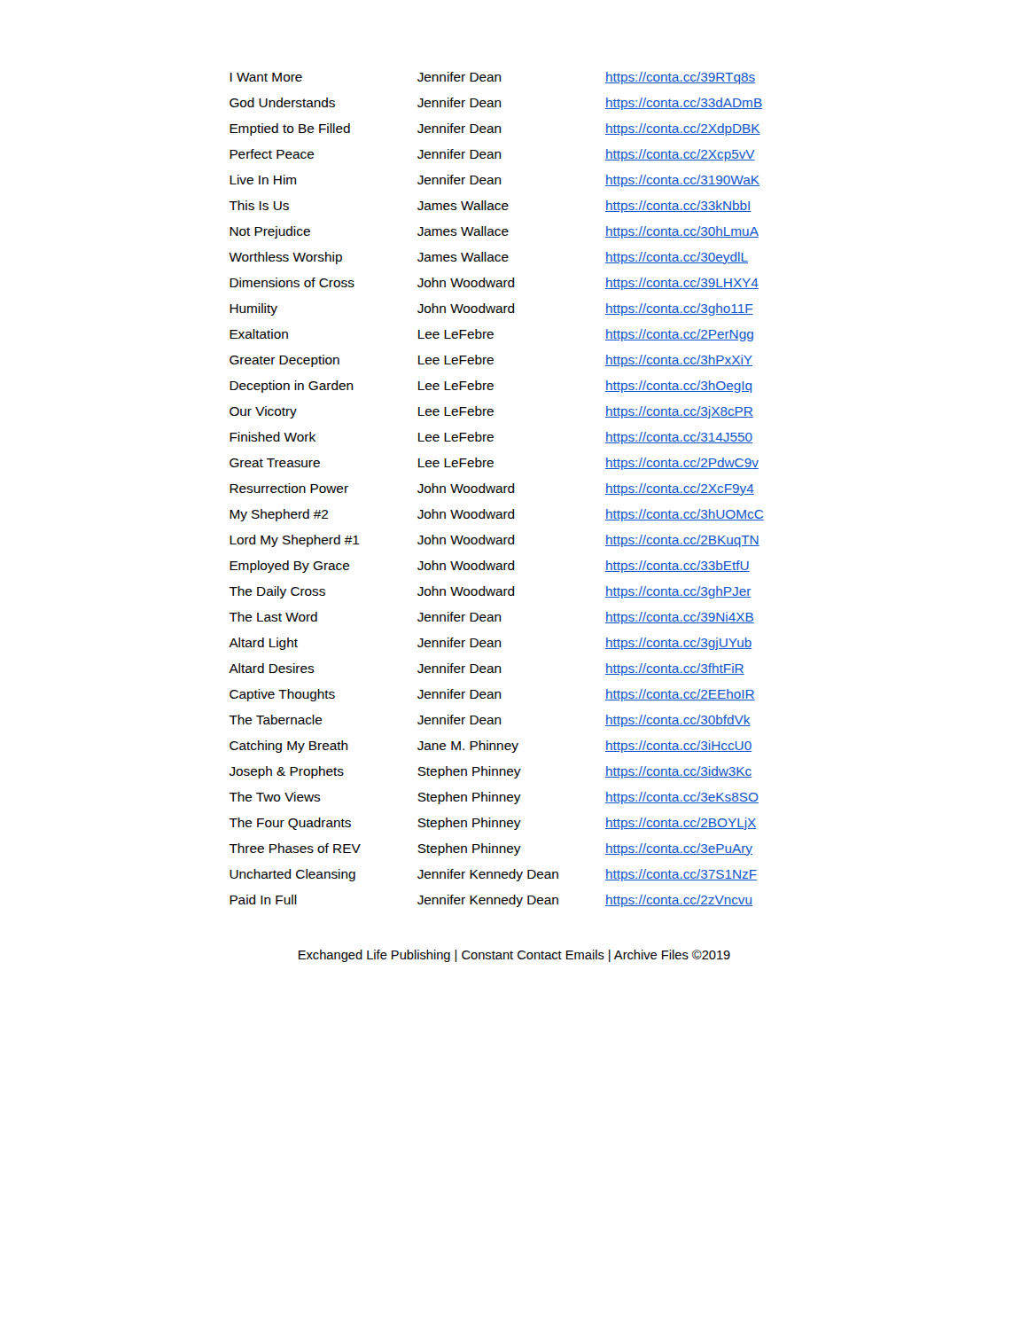| I Want More | Jennifer Dean | https://conta.cc/39RTq8s |
| God Understands | Jennifer Dean | https://conta.cc/33dADmB |
| Emptied to Be Filled | Jennifer Dean | https://conta.cc/2XdpDBK |
| Perfect Peace | Jennifer Dean | https://conta.cc/2Xcp5vV |
| Live In Him | Jennifer Dean | https://conta.cc/3190WaK |
| This Is Us | James Wallace | https://conta.cc/33kNbbI |
| Not Prejudice | James Wallace | https://conta.cc/30hLmuA |
| Worthless Worship | James Wallace | https://conta.cc/30eydlL |
| Dimensions of Cross | John Woodward | https://conta.cc/39LHXY4 |
| Humility | John Woodward | https://conta.cc/3gho11F |
| Exaltation | Lee LeFebre | https://conta.cc/2PerNgg |
| Greater Deception | Lee LeFebre | https://conta.cc/3hPxXiY |
| Deception in Garden | Lee LeFebre | https://conta.cc/3hOegIq |
| Our Vicotry | Lee LeFebre | https://conta.cc/3jX8cPR |
| Finished Work | Lee LeFebre | https://conta.cc/314J550 |
| Great Treasure | Lee LeFebre | https://conta.cc/2PdwC9v |
| Resurrection Power | John Woodward | https://conta.cc/2XcF9y4 |
| My Shepherd #2 | John Woodward | https://conta.cc/3hUOMcC |
| Lord My Shepherd #1 | John Woodward | https://conta.cc/2BKuqTN |
| Employed By Grace | John Woodward | https://conta.cc/33bEtfU |
| The Daily Cross | John Woodward | https://conta.cc/3ghPJer |
| The Last Word | Jennifer Dean | https://conta.cc/39Ni4XB |
| Altard Light | Jennifer Dean | https://conta.cc/3gjUYub |
| Altard Desires | Jennifer Dean | https://conta.cc/3fhtFiR |
| Captive Thoughts | Jennifer Dean | https://conta.cc/2EEhoIR |
| The Tabernacle | Jennifer Dean | https://conta.cc/30bfdVk |
| Catching My Breath | Jane M. Phinney | https://conta.cc/3iHccU0 |
| Joseph & Prophets | Stephen Phinney | https://conta.cc/3idw3Kc |
| The Two Views | Stephen Phinney | https://conta.cc/3eKs8SO |
| The Four Quadrants | Stephen Phinney | https://conta.cc/2BOYLjX |
| Three Phases of REV | Stephen Phinney | https://conta.cc/3ePuAry |
| Uncharted Cleansing | Jennifer Kennedy Dean | https://conta.cc/37S1NzF |
| Paid In Full | Jennifer Kennedy Dean | https://conta.cc/2zVncvu |
Exchanged Life Publishing | Constant Contact Emails | Archive Files ©2019